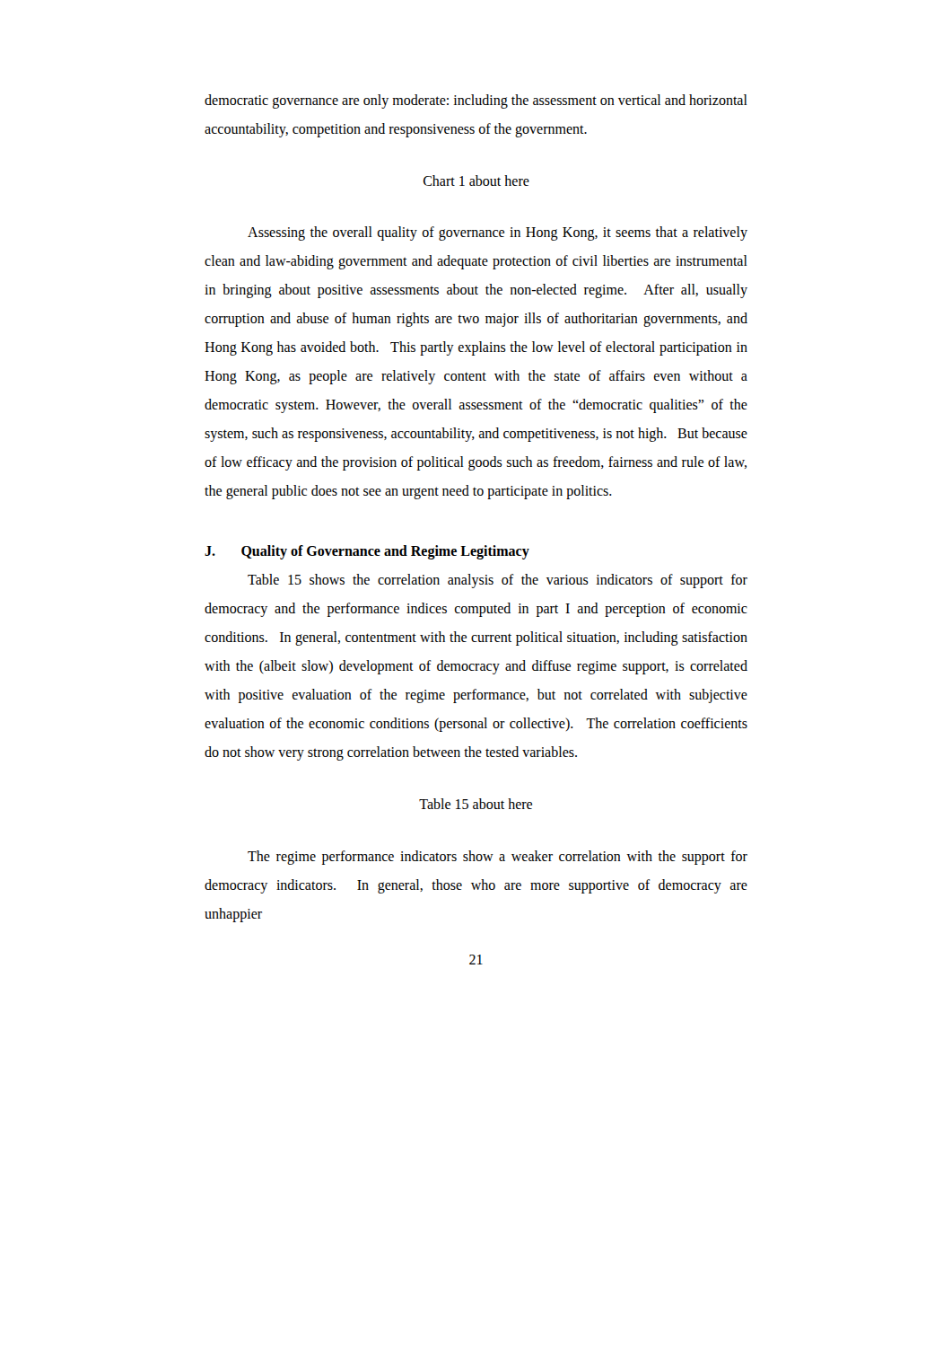democratic governance are only moderate: including the assessment on vertical and horizontal accountability, competition and responsiveness of the government.
Chart 1 about here
Assessing the overall quality of governance in Hong Kong, it seems that a relatively clean and law-abiding government and adequate protection of civil liberties are instrumental in bringing about positive assessments about the non-elected regime. After all, usually corruption and abuse of human rights are two major ills of authoritarian governments, and Hong Kong has avoided both. This partly explains the low level of electoral participation in Hong Kong, as people are relatively content with the state of affairs even without a democratic system. However, the overall assessment of the “democratic qualities” of the system, such as responsiveness, accountability, and competitiveness, is not high. But because of low efficacy and the provision of political goods such as freedom, fairness and rule of law, the general public does not see an urgent need to participate in politics.
J. Quality of Governance and Regime Legitimacy
Table 15 shows the correlation analysis of the various indicators of support for democracy and the performance indices computed in part I and perception of economic conditions. In general, contentment with the current political situation, including satisfaction with the (albeit slow) development of democracy and diffuse regime support, is correlated with positive evaluation of the regime performance, but not correlated with subjective evaluation of the economic conditions (personal or collective). The correlation coefficients do not show very strong correlation between the tested variables.
Table 15 about here
The regime performance indicators show a weaker correlation with the support for democracy indicators. In general, those who are more supportive of democracy are unhappier
21